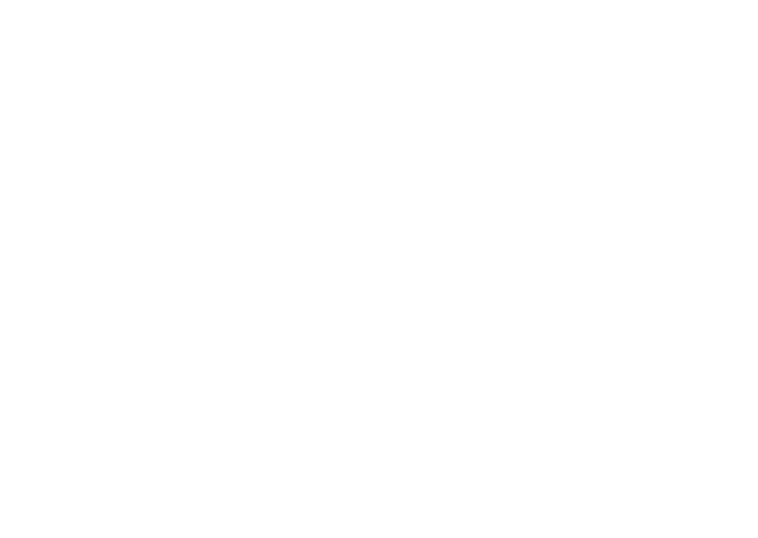Tennis Any Body
Guide to Visually Impaired Tennis
10
11
Promotion
The provision of promotional material must be in clear, large, and easy-to-read format, with simple imagery. Word documents usually work best for screen readers (software that reads text on a computer out loud) and you can find help to create accessible promotional materials on the EFDS (English Federation of Disability Sport) website – http://bit.ly/2cWbgw8.
Use social media to promote sessions as it’s a very popular and effective communication method. Connecting with local visually impaired charities and organisations on Facebook and Twitter will help to attract a wider audience to sessions. It’s also a great way for participants to stay in touch, share photos, stories, ideas and discussion.
Coach Education Courses
The Tennis Foundation delivers a Visually Impaired Tennis CPD course which builds on the Disability Awareness Course, (part of the Level 3 coaching qualification), to provide indepth insight into coaching blind and partially sightexd players. The six-hour course will improve the coach’s knowledge, confidence and delivery of tennis to this audience. We host CPD courses throughout the year; to find your nearest one visit http://bit.ly/2cWbWBS.
+260%
PARTICIPANTS
With ambitions to become a paralympic sport in the future participation in this game is growing quickly. Participation in the sport, which is open to anyone of any age, gender or ability, has increased by over 260% since January 2014 (Tennis Foundation Participation Figures 2014-2016).
We hope this guide will help to build on the increased popularity of the sport and encourage more players, coaches and volunteers to get involved in tennis.
Useful links and
organisations
British Blind Sport
W: www.britishblindsport.org.uk
E: info@britishblindsport.org.uk
T: 01926 424247
fBritish Blind Sport
t@BritBlindSport
●A Guide to Visually
Impaired Friendly Sport
PDF: http://bit.ly/1RGn6rx
Word: http://bit.ly/2cpEP54
Metro Blind Sport
W: www.metroblindsport.org
E: info@metroblindsport.org
t@metroVISports
North East Visually
Impaired Tennis Club
W: www.nevitc.org.uk
E: play@nevitc.org.uk
fNorth East Visually
Impaired Tennis Club
t@NEVITC
Other
fVI Tennis UK
RNIB (Royal National
Institute for Blind People)
W: www.rnib.org.uk
E: helpline@rnib.org.uk
T: 0303 123 9999
fRNIB
t@RNIB
Sound Tennis Sussex
W: www.soundtennissussex.org.uk
E: paul@soundtennissussex.org.uk
fSound Tennis Sussex
t@SoundTennisSx
Vision4Growth
W: www.vision4growth.org.uk
E: enquiries@vision4growth.org.uk
T: 01992 635 600
fVision4Growth
t@vision4growth
York Visually
Impaired Tennis Club
W: www.ydtn.org.uk
fYork Disability Tennis Network
t@YDTN2014